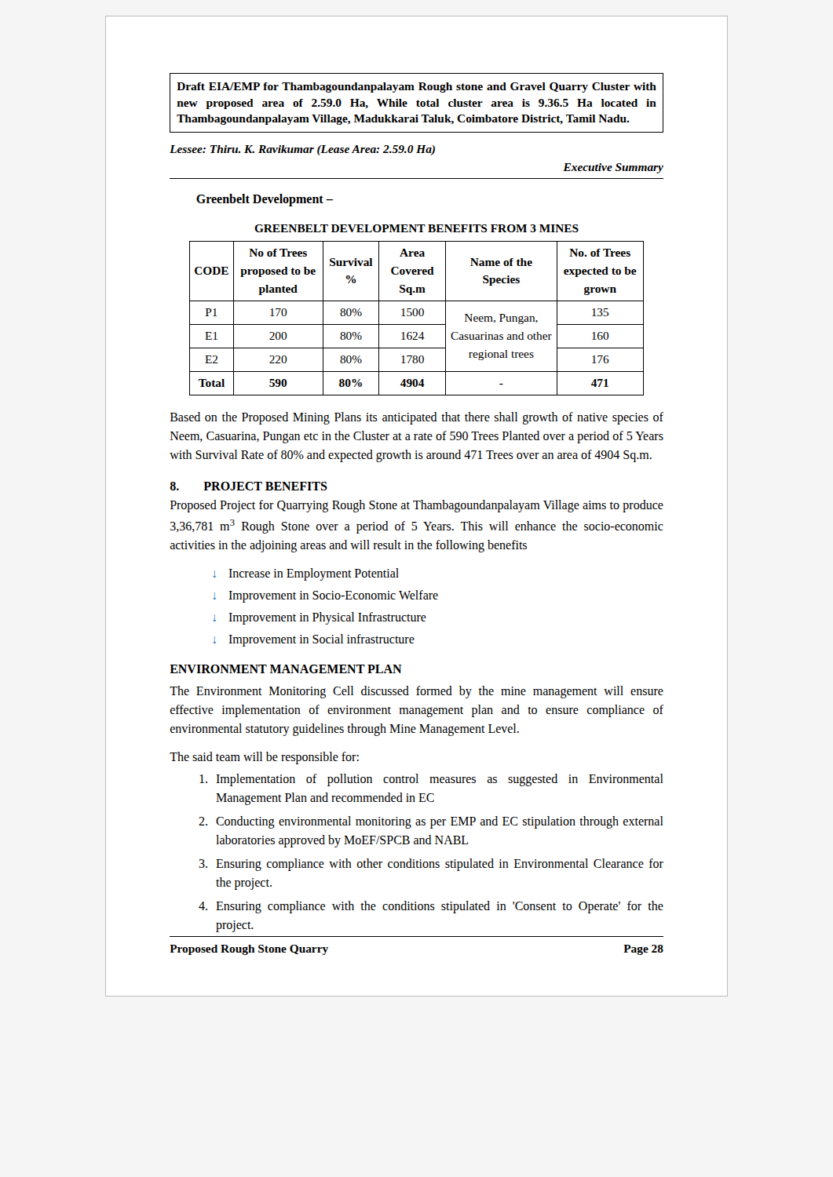Draft EIA/EMP for Thambagoundanpalayam Rough stone and Gravel Quarry Cluster with new proposed area of 2.59.0 Ha, While total cluster area is 9.36.5 Ha located in Thambagoundanpalayam Village, Madukkarai Taluk, Coimbatore District, Tamil Nadu.
Lessee: Thiru. K. Ravikumar (Lease Area: 2.59.0 Ha)
Executive Summary
Greenbelt Development –
GREENBELT DEVELOPMENT BENEFITS FROM 3 MINES
| CODE | No of Trees proposed to be planted | Survival % | Area Covered Sq.m | Name of the Species | No. of Trees expected to be grown |
| --- | --- | --- | --- | --- | --- |
| P1 | 170 | 80% | 1500 | Neem, Pungan, Casuarinas and other regional trees | 135 |
| E1 | 200 | 80% | 1624 | 160 |
| E2 | 220 | 80% | 1780 | 176 |
| Total | 590 | 80% | 4904 | - | 471 |
Based on the Proposed Mining Plans its anticipated that there shall growth of native species of Neem, Casuarina, Pungan etc in the Cluster at a rate of 590 Trees Planted over a period of 5 Years with Survival Rate of 80% and expected growth is around 471 Trees over an area of 4904 Sq.m.
8. PROJECT BENEFITS
Proposed Project for Quarrying Rough Stone at Thambagoundanpalayam Village aims to produce 3,36,781 m3 Rough Stone over a period of 5 Years. This will enhance the socio-economic activities in the adjoining areas and will result in the following benefits
Increase in Employment Potential
Improvement in Socio-Economic Welfare
Improvement in Physical Infrastructure
Improvement in Social infrastructure
ENVIRONMENT MANAGEMENT PLAN
The Environment Monitoring Cell discussed formed by the mine management will ensure effective implementation of environment management plan and to ensure compliance of environmental statutory guidelines through Mine Management Level.
The said team will be responsible for:
Implementation of pollution control measures as suggested in Environmental Management Plan and recommended in EC
Conducting environmental monitoring as per EMP and EC stipulation through external laboratories approved by MoEF/SPCB and NABL
Ensuring compliance with other conditions stipulated in Environmental Clearance for the project.
Ensuring compliance with the conditions stipulated in 'Consent to Operate' for the project.
Proposed Rough Stone Quarry Page 28